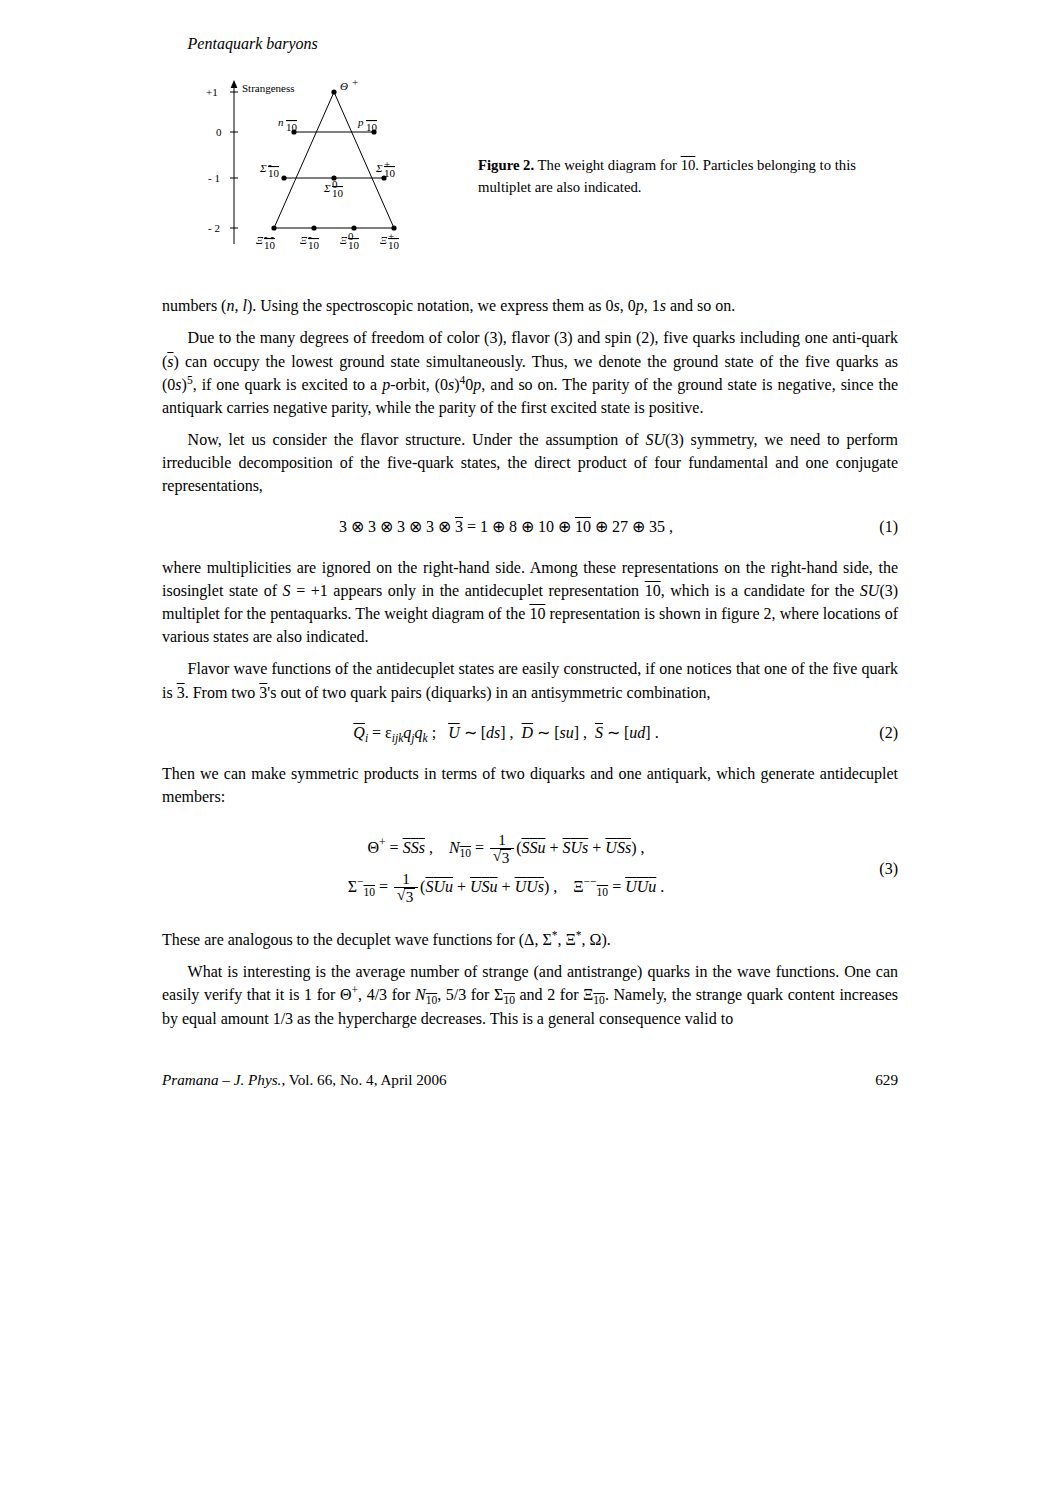Pentaquark baryons
Strangeness +1 0 - 1 - 2 Θ + n 10 p 10 Σ - 10 Σ 0 10 Σ + 10 Ξ - - 10 Ξ - 10 Ξ 0 10 Ξ + 10
Figure 2. The weight diagram for 10. Particles belonging to this multiplet are also indicated.
numbers (n, l). Using the spectroscopic notation, we express them as 0s, 0p, 1s and so on.
Due to the many degrees of freedom of color (3), flavor (3) and spin (2), five quarks including one anti-quark (s) can occupy the lowest ground state simultaneously. Thus, we denote the ground state of the five quarks as (0s)5, if one quark is excited to a p-orbit, (0s)40p, and so on. The parity of the ground state is negative, since the antiquark carries negative parity, while the parity of the first excited state is positive.
Now, let us consider the flavor structure. Under the assumption of SU(3) symmetry, we need to perform irreducible decomposition of the five-quark states, the direct product of four fundamental and one conjugate representations,
3 ⊗ 3 ⊗ 3 ⊗ 3 ⊗ 3 = 1 ⊕ 8 ⊕ 10 ⊕ 10 ⊕ 27 ⊕ 35 ,
(1)
where multiplicities are ignored on the right-hand side. Among these representations on the right-hand side, the isosinglet state of S = +1 appears only in the antidecuplet representation 10, which is a candidate for the SU(3) multiplet for the pentaquarks. The weight diagram of the 10 representation is shown in figure 2, where locations of various states are also indicated.
Flavor wave functions of the antidecuplet states are easily constructed, if one notices that one of the five quark is 3. From two 3's out of two quark pairs (diquarks) in an antisymmetric combination,
Qi = εijkqjqk ; U ∼ [ds] , D ∼ [su] , S ∼ [ud] .
(2)
Then we can make symmetric products in terms of two diquarks and one antiquark, which generate antidecuplet members:
Θ+ = SSs , N10 = 13(SSu + SUs + USs) ,
Σ−10 = 13(SUu + USu + UUs) , Ξ−−10 = UUu .
(3)
These are analogous to the decuplet wave functions for (Δ, Σ*, Ξ*, Ω).
What is interesting is the average number of strange (and antistrange) quarks in the wave functions. One can easily verify that it is 1 for Θ+, 4/3 for N10, 5/3 for Σ10 and 2 for Ξ10. Namely, the strange quark content increases by equal amount 1/3 as the hypercharge decreases. This is a general consequence valid to
Pramana – J. Phys., Vol. 66, No. 4, April 2006
629